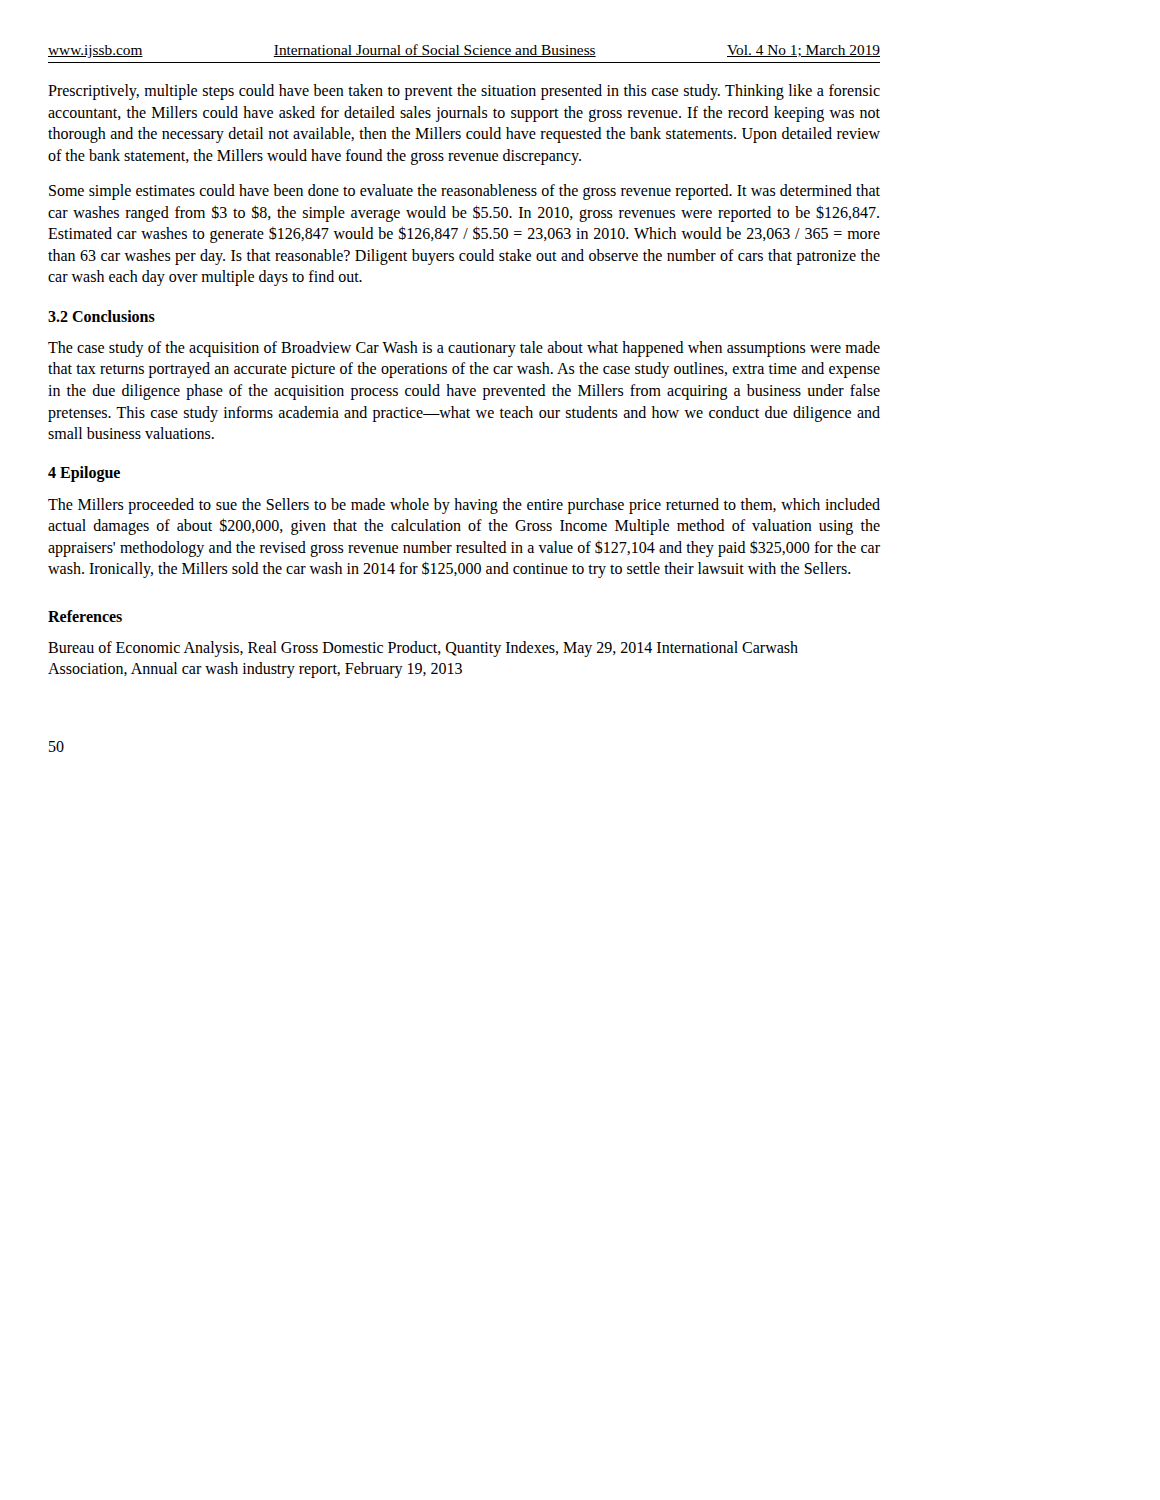www.ijssb.com International Journal of Social Science and Business Vol. 4 No 1; March 2019
Prescriptively, multiple steps could have been taken to prevent the situation presented in this case study. Thinking like a forensic accountant, the Millers could have asked for detailed sales journals to support the gross revenue. If the record keeping was not thorough and the necessary detail not available, then the Millers could have requested the bank statements. Upon detailed review of the bank statement, the Millers would have found the gross revenue discrepancy.
Some simple estimates could have been done to evaluate the reasonableness of the gross revenue reported. It was determined that car washes ranged from $3 to $8, the simple average would be $5.50. In 2010, gross revenues were reported to be $126,847. Estimated car washes to generate $126,847 would be $126,847 / $5.50 = 23,063 in 2010. Which would be 23,063 / 365 = more than 63 car washes per day. Is that reasonable? Diligent buyers could stake out and observe the number of cars that patronize the car wash each day over multiple days to find out.
3.2 Conclusions
The case study of the acquisition of Broadview Car Wash is a cautionary tale about what happened when assumptions were made that tax returns portrayed an accurate picture of the operations of the car wash. As the case study outlines, extra time and expense in the due diligence phase of the acquisition process could have prevented the Millers from acquiring a business under false pretenses. This case study informs academia and practice—what we teach our students and how we conduct due diligence and small business valuations.
4 Epilogue
The Millers proceeded to sue the Sellers to be made whole by having the entire purchase price returned to them, which included actual damages of about $200,000, given that the calculation of the Gross Income Multiple method of valuation using the appraisers' methodology and the revised gross revenue number resulted in a value of $127,104 and they paid $325,000 for the car wash. Ironically, the Millers sold the car wash in 2014 for $125,000 and continue to try to settle their lawsuit with the Sellers.
References
Bureau of Economic Analysis, Real Gross Domestic Product, Quantity Indexes, May 29, 2014 International Carwash Association, Annual car wash industry report, February 19, 2013
50